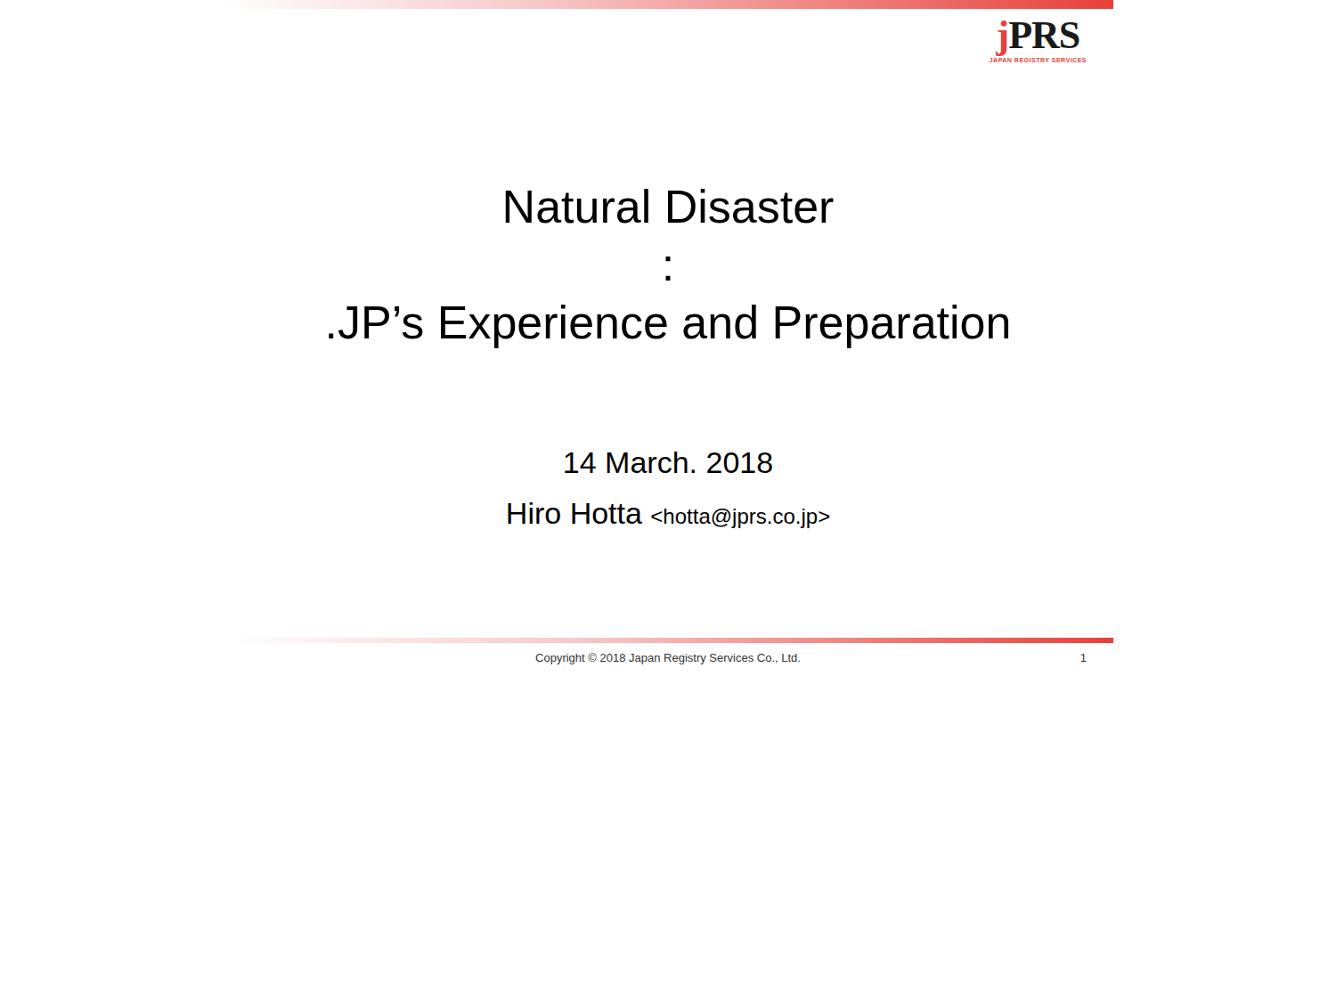j PRS
JAPAN REGISTRY SERVICES
Natural Disaster
:
.JP’s Experience and Preparation
14 March. 2018
Hiro Hotta <hotta@jprs.co.jp>
Copyright © 2018 Japan Registry Services Co., Ltd.
1